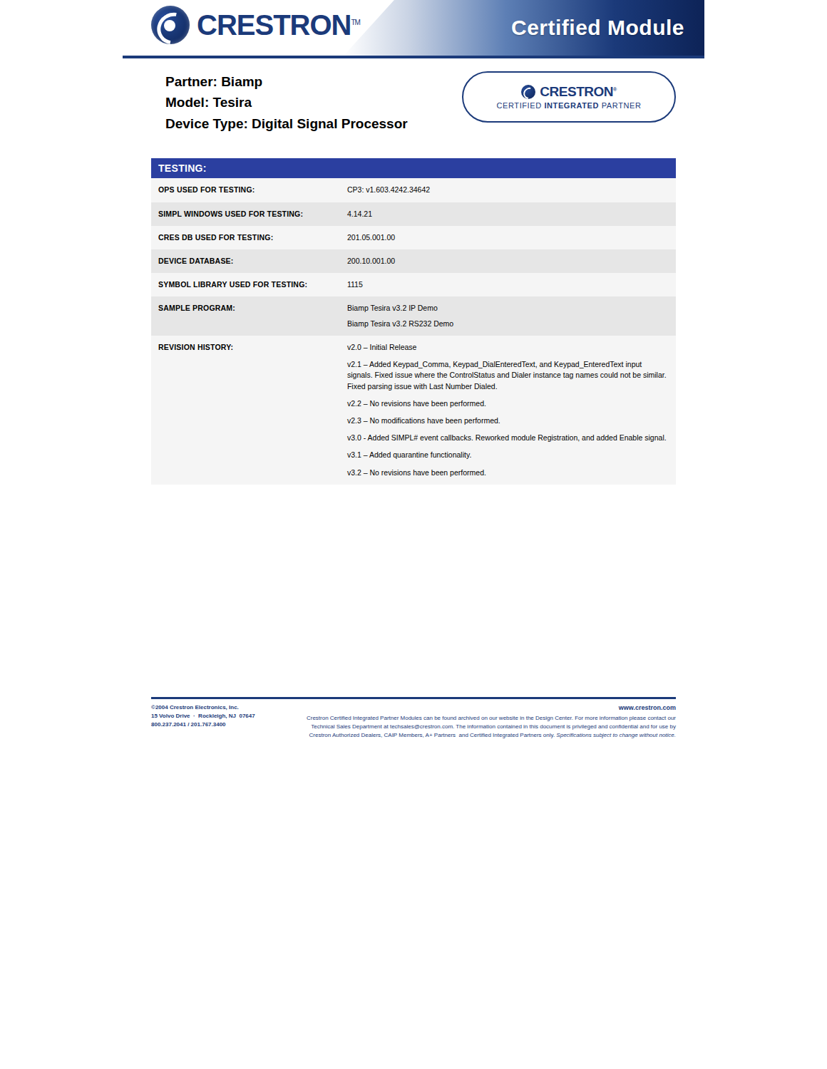Certified Module
CRESTRONTM
Partner: Biamp
Model: Tesira
Device Type: Digital Signal Processor
CRESTRON®
CERTIFIED INTEGRATED PARTNER
| TESTING: |
| --- |
| OPS USED FOR TESTING: | CP3: v1.603.4242.34642 |
| SIMPL WINDOWS USED FOR TESTING: | 4.14.21 |
| CRES DB USED FOR TESTING: | 201.05.001.00 |
| DEVICE DATABASE: | 200.10.001.00 |
| SYMBOL LIBRARY USED FOR TESTING: | 1115 |
| SAMPLE PROGRAM: | Biamp Tesira v3.2 IP Demo Biamp Tesira v3.2 RS232 Demo |
| REVISION HISTORY: | v2.0 – Initial Release v2.1 – Added Keypad_Comma, Keypad_DialEnteredText, and Keypad_EnteredText input signals. Fixed issue where the ControlStatus and Dialer instance tag names could not be similar. Fixed parsing issue with Last Number Dialed. v2.2 – No revisions have been performed. v2.3 – No modifications have been performed. v3.0 - Added SIMPL# event callbacks. Reworked module Registration, and added Enable signal. v3.1 – Added quarantine functionality. v3.2 – No revisions have been performed. |
©2004 Crestron Electronics, Inc.
15 Volvo Drive · Rockleigh, NJ 07647
800.237.2041 / 201.767.3400
www.crestron.com Crestron Certified Integrated Partner Modules can be found archived on our website in the Design Center. For more information please contact our
Technical Sales Department at techsales@crestron.com. The information contained in this document is privileged and confidential and for use by
Crestron Authorized Dealers, CAIP Members, A+ Partners and Certified Integrated Partners only. Specifications subject to change without notice.